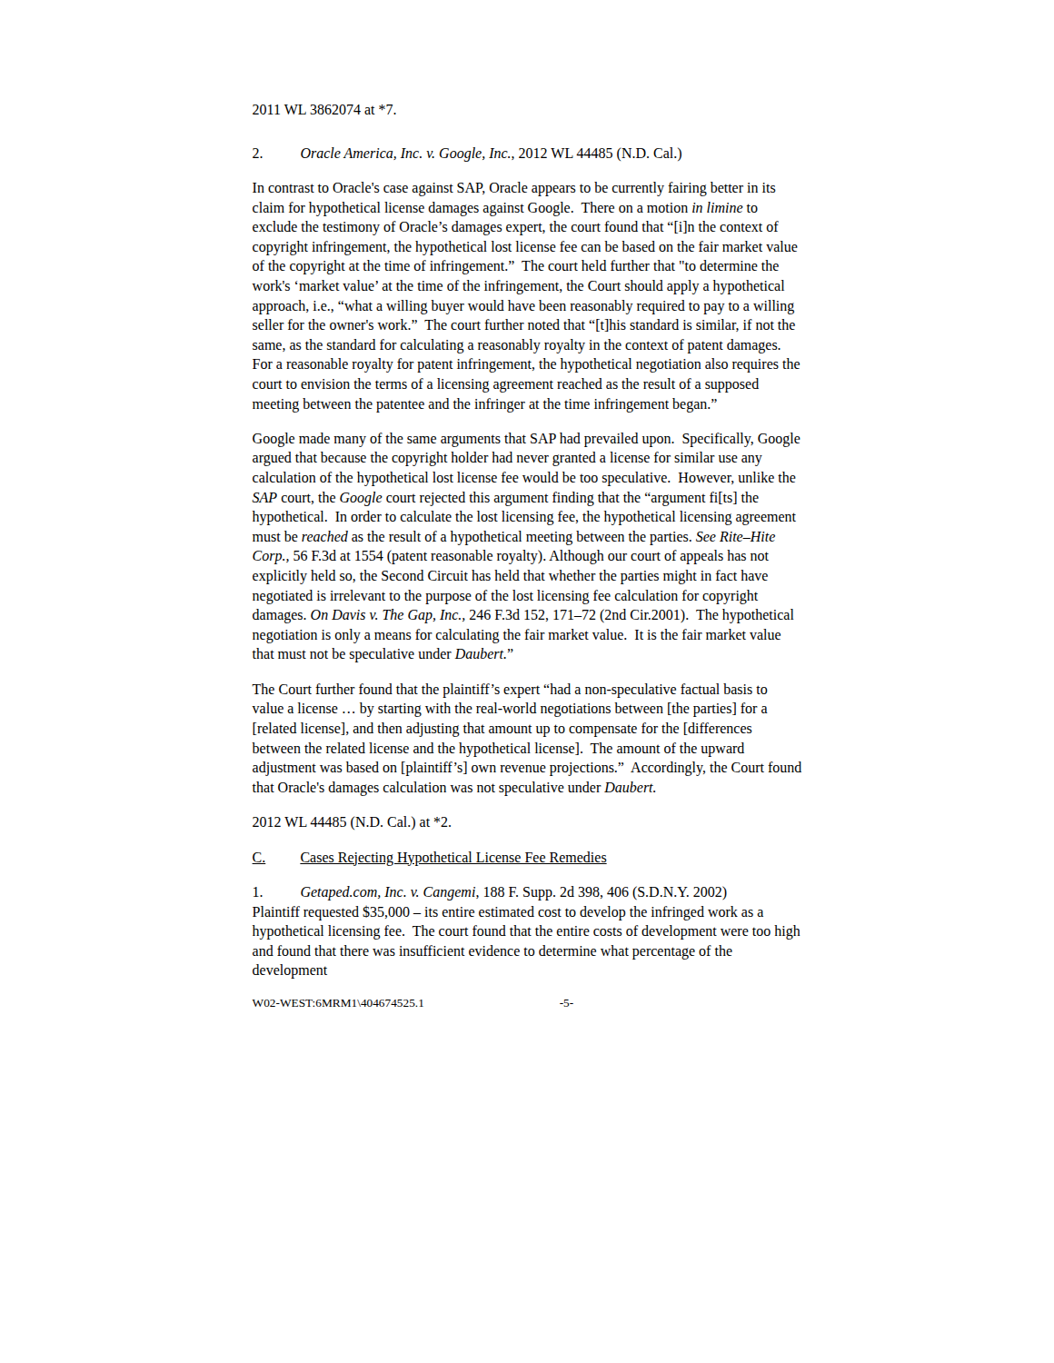2011 WL 3862074 at *7.
2. Oracle America, Inc. v. Google, Inc., 2012 WL 44485 (N.D. Cal.)
In contrast to Oracle's case against SAP, Oracle appears to be currently fairing better in its claim for hypothetical license damages against Google. There on a motion in limine to exclude the testimony of Oracle’s damages expert, the court found that “[i]n the context of copyright infringement, the hypothetical lost license fee can be based on the fair market value of the copyright at the time of infringement.” The court held further that "to determine the work's ‘market value’ at the time of the infringement, the Court should apply a hypothetical approach, i.e., “what a willing buyer would have been reasonably required to pay to a willing seller for the owner's work.” The court further noted that “[t]his standard is similar, if not the same, as the standard for calculating a reasonably royalty in the context of patent damages. For a reasonable royalty for patent infringement, the hypothetical negotiation also requires the court to envision the terms of a licensing agreement reached as the result of a supposed meeting between the patentee and the infringer at the time infringement began.”
Google made many of the same arguments that SAP had prevailed upon. Specifically, Google argued that because the copyright holder had never granted a license for similar use any calculation of the hypothetical lost license fee would be too speculative. However, unlike the SAP court, the Google court rejected this argument finding that the “argument fi[ts] the hypothetical. In order to calculate the lost licensing fee, the hypothetical licensing agreement must be reached as the result of a hypothetical meeting between the parties. See Rite–Hite Corp., 56 F.3d at 1554 (patent reasonable royalty). Although our court of appeals has not explicitly held so, the Second Circuit has held that whether the parties might in fact have negotiated is irrelevant to the purpose of the lost licensing fee calculation for copyright damages. On Davis v. The Gap, Inc., 246 F.3d 152, 171–72 (2nd Cir.2001). The hypothetical negotiation is only a means for calculating the fair market value. It is the fair market value that must not be speculative under Daubert.”
The Court further found that the plaintiff’s expert “had a non-speculative factual basis to value a license … by starting with the real-world negotiations between [the parties] for a [related license], and then adjusting that amount up to compensate for the [differences between the related license and the hypothetical license]. The amount of the upward adjustment was based on [plaintiff’s] own revenue projections.” Accordingly, the Court found that Oracle's damages calculation was not speculative under Daubert.
2012 WL 44485 (N.D. Cal.) at *2.
C. Cases Rejecting Hypothetical License Fee Remedies
1. Getaped.com, Inc. v. Cangemi, 188 F. Supp. 2d 398, 406 (S.D.N.Y. 2002)
Plaintiff requested $35,000 – its entire estimated cost to develop the infringed work as a hypothetical licensing fee. The court found that the entire costs of development were too high and found that there was insufficient evidence to determine what percentage of the development
W02-WEST:6MRM1\404674525.1-5-